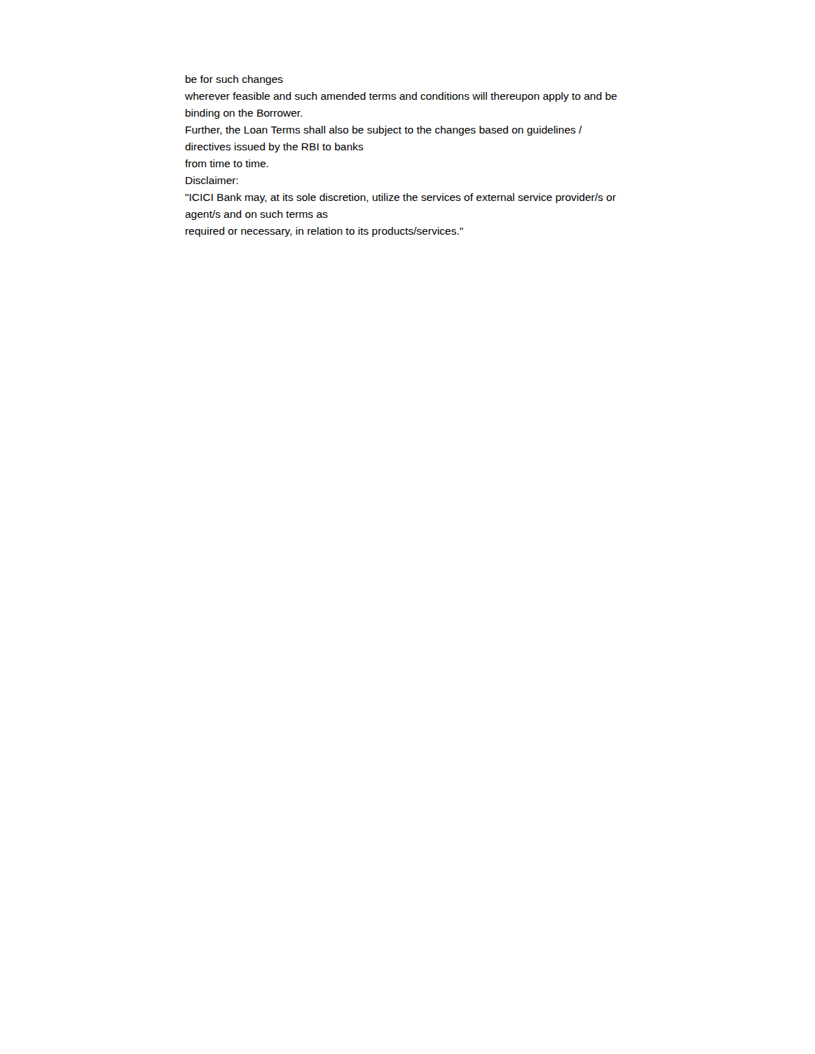be for such changes
wherever feasible and such amended terms and conditions will thereupon apply to and be binding on the Borrower.
Further, the Loan Terms shall also be subject to the changes based on guidelines / directives issued by the RBI to banks
from time to time.
Disclaimer:
"ICICI Bank may, at its sole discretion, utilize the services of external service provider/s or agent/s and on such terms as
required or necessary, in relation to its products/services."